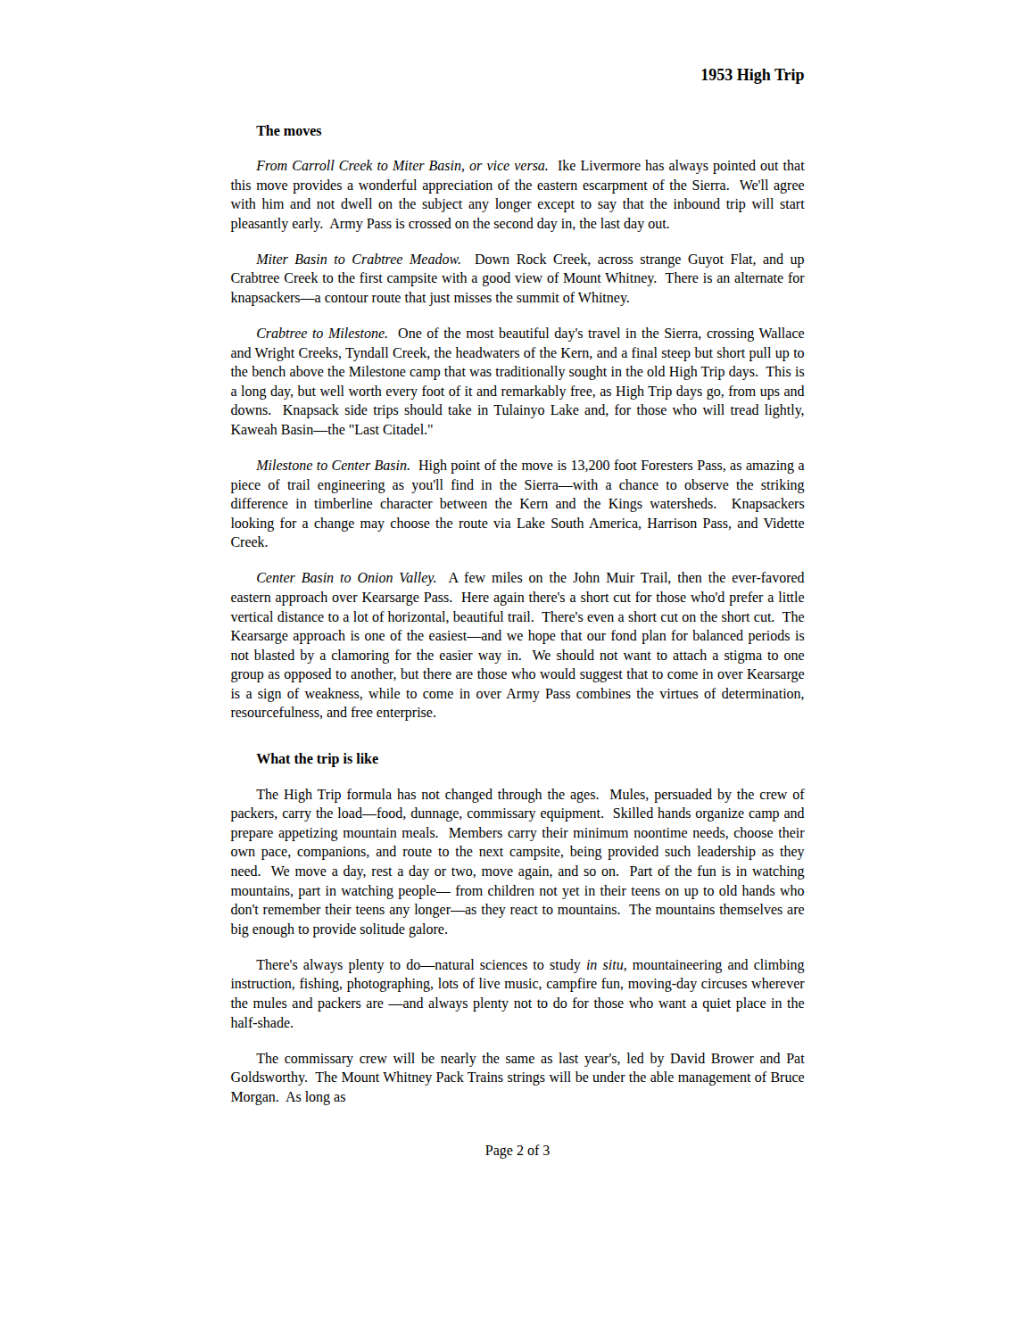1953 High Trip
The moves
From Carroll Creek to Miter Basin, or vice versa. Ike Livermore has always pointed out that this move provides a wonderful appreciation of the eastern escarpment of the Sierra. We'll agree with him and not dwell on the subject any longer except to say that the inbound trip will start pleasantly early. Army Pass is crossed on the second day in, the last day out.
Miter Basin to Crabtree Meadow. Down Rock Creek, across strange Guyot Flat, and up Crabtree Creek to the first campsite with a good view of Mount Whitney. There is an alternate for knapsackers—a contour route that just misses the summit of Whitney.
Crabtree to Milestone. One of the most beautiful day's travel in the Sierra, crossing Wallace and Wright Creeks, Tyndall Creek, the headwaters of the Kern, and a final steep but short pull up to the bench above the Milestone camp that was traditionally sought in the old High Trip days. This is a long day, but well worth every foot of it and remarkably free, as High Trip days go, from ups and downs. Knapsack side trips should take in Tulainyo Lake and, for those who will tread lightly, Kaweah Basin—the "Last Citadel."
Milestone to Center Basin. High point of the move is 13,200 foot Foresters Pass, as amazing a piece of trail engineering as you'll find in the Sierra—with a chance to observe the striking difference in timberline character between the Kern and the Kings watersheds. Knapsackers looking for a change may choose the route via Lake South America, Harrison Pass, and Vidette Creek.
Center Basin to Onion Valley. A few miles on the John Muir Trail, then the ever-favored eastern approach over Kearsarge Pass. Here again there's a short cut for those who'd prefer a little vertical distance to a lot of horizontal, beautiful trail. There's even a short cut on the short cut. The Kearsarge approach is one of the easiest—and we hope that our fond plan for balanced periods is not blasted by a clamoring for the easier way in. We should not want to attach a stigma to one group as opposed to another, but there are those who would suggest that to come in over Kearsarge is a sign of weakness, while to come in over Army Pass combines the virtues of determination, resourcefulness, and free enterprise.
What the trip is like
The High Trip formula has not changed through the ages. Mules, persuaded by the crew of packers, carry the load—food, dunnage, commissary equipment. Skilled hands organize camp and prepare appetizing mountain meals. Members carry their minimum noontime needs, choose their own pace, companions, and route to the next campsite, being provided such leadership as they need. We move a day, rest a day or two, move again, and so on. Part of the fun is in watching mountains, part in watching people— from children not yet in their teens on up to old hands who don't remember their teens any longer—as they react to mountains. The mountains themselves are big enough to provide solitude galore.
There's always plenty to do—natural sciences to study in situ, mountaineering and climbing instruction, fishing, photographing, lots of live music, campfire fun, moving-day circuses wherever the mules and packers are —and always plenty not to do for those who want a quiet place in the half-shade.
The commissary crew will be nearly the same as last year's, led by David Brower and Pat Goldsworthy. The Mount Whitney Pack Trains strings will be under the able management of Bruce Morgan. As long as
Page 2 of 3